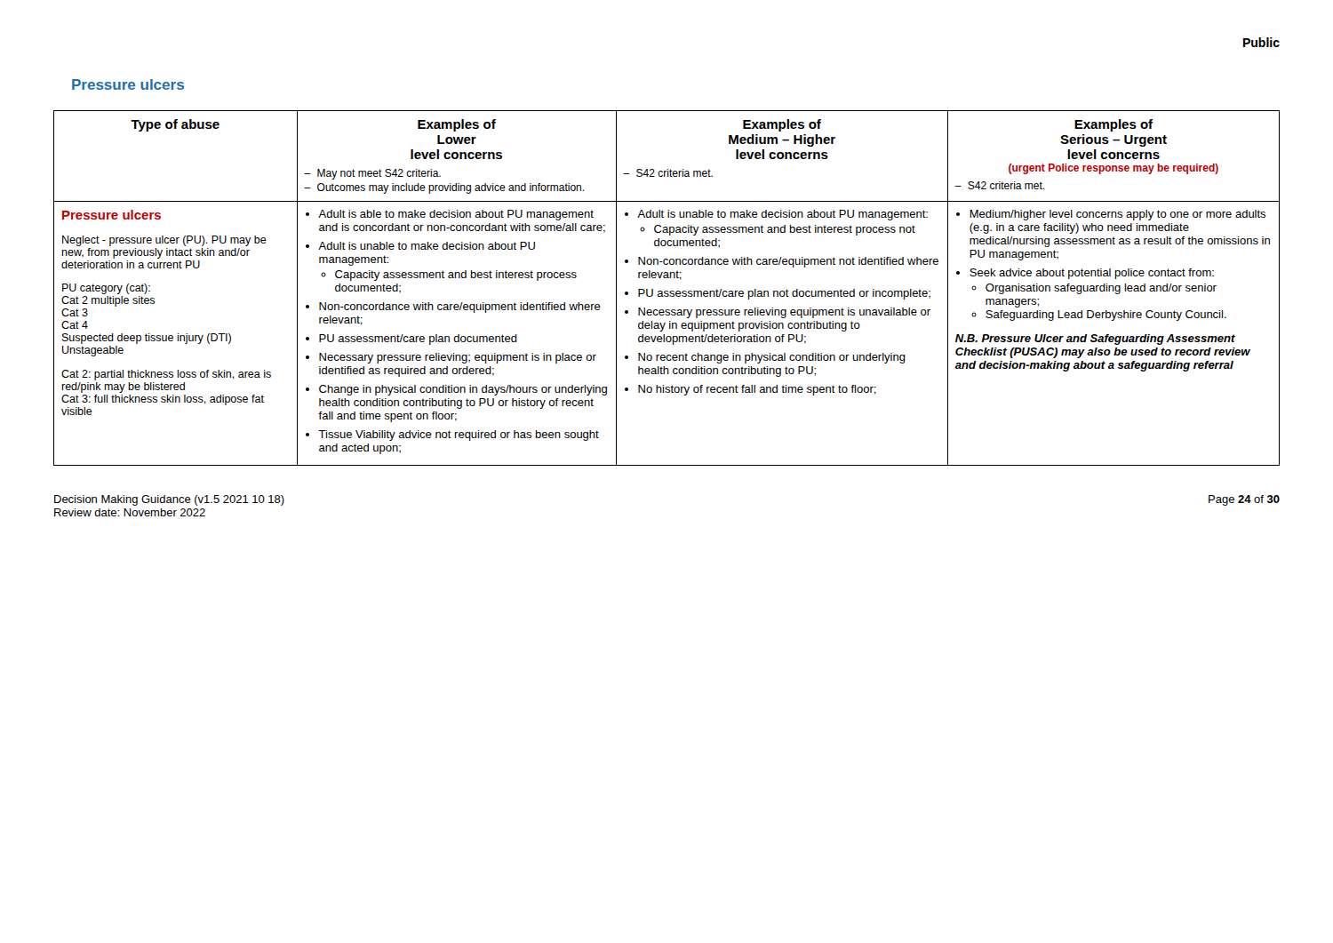Public
Pressure ulcers
| Type of abuse | Examples of Lower level concerns May not meet S42 criteria. Outcomes may include providing advice and information. | Examples of Medium – Higher level concerns S42 criteria met. | Examples of Serious – Urgent level concerns (urgent Police response may be required) S42 criteria met. |
| --- | --- | --- | --- |
| Pressure ulcers Neglect - pressure ulcer (PU). PU may be new, from previously intact skin and/or deterioration in a current PU PU category (cat): Cat 2 multiple sites Cat 3 Cat 4 Suspected deep tissue injury (DTI) Unstageable Cat 2: partial thickness loss of skin, area is red/pink may be blistered Cat 3: full thickness skin loss, adipose fat visible | Adult is able to make decision about PU management and is concordant or non-concordant with some/all care; Adult is unable to make decision about PU management: Capacity assessment and best interest process documented; Non-concordance with care/equipment identified where relevant; PU assessment/care plan documented Necessary pressure relieving; equipment is in place or identified as required and ordered; Change in physical condition in days/hours or underlying health condition contributing to PU or history of recent fall and time spent on floor; Tissue Viability advice not required or has been sought and acted upon; | Adult is unable to make decision about PU management: Capacity assessment and best interest process not documented; Non-concordance with care/equipment not identified where relevant; PU assessment/care plan not documented or incomplete; Necessary pressure relieving equipment is unavailable or delay in equipment provision contributing to development/deterioration of PU; No recent change in physical condition or underlying health condition contributing to PU; No history of recent fall and time spent to floor; | Medium/higher level concerns apply to one or more adults (e.g. in a care facility) who need immediate medical/nursing assessment as a result of the omissions in PU management; Seek advice about potential police contact from: Organisation safeguarding lead and/or senior managers; Safeguarding Lead Derbyshire County Council. N.B. Pressure Ulcer and Safeguarding Assessment Checklist (PUSAC) may also be used to record review and decision-making about a safeguarding referral |
Decision Making Guidance (v1.5 2021 10 18)
Review date: November 2022
Page 24 of 30